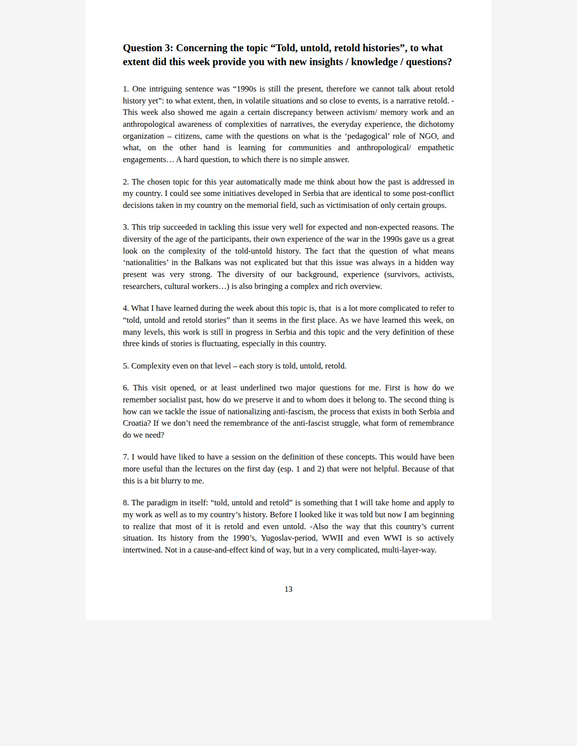Question 3: Concerning the topic “Told, untold, retold histories”, to what extent did this week provide you with new insights / knowledge / questions?
One intriguing sentence was “1990s is still the present, therefore we cannot talk about retold history yet”: to what extent, then, in volatile situations and so close to events, is a narrative retold. - This week also showed me again a certain discrepancy between activism/ memory work and an anthropological awareness of complexities of narratives, the everyday experience, the dichotomy organization – citizens, came with the questions on what is the ‘pedagogical’ role of NGO, and what, on the other hand is learning for communities and anthropological/ empathetic engagements… A hard question, to which there is no simple answer.
The chosen topic for this year automatically made me think about how the past is addressed in my country. I could see some initiatives developed in Serbia that are identical to some post-conflict decisions taken in my country on the memorial field, such as victimisation of only certain groups.
This trip succeeded in tackling this issue very well for expected and non-expected reasons. The diversity of the age of the participants, their own experience of the war in the 1990s gave us a great look on the complexity of the told-untold history. The fact that the question of what means ‘nationalities’ in the Balkans was not explicated but that this issue was always in a hidden way present was very strong. The diversity of our background, experience (survivors, activists, researchers, cultural workers…) is also bringing a complex and rich overview.
What I have learned during the week about this topic is, that is a lot more complicated to refer to “told, untold and retold stories” than it seems in the first place. As we have learned this week, on many levels, this work is still in progress in Serbia and this topic and the very definition of these three kinds of stories is fluctuating, especially in this country.
Complexity even on that level – each story is told, untold, retold.
This visit opened, or at least underlined two major questions for me. First is how do we remember socialist past, how do we preserve it and to whom does it belong to. The second thing is how can we tackle the issue of nationalizing anti-fascism, the process that exists in both Serbia and Croatia? If we don’t need the remembrance of the anti-fascist struggle, what form of remembrance do we need?
I would have liked to have a session on the definition of these concepts. This would have been more useful than the lectures on the first day (esp. 1 and 2) that were not helpful. Because of that this is a bit blurry to me.
The paradigm in itself: “told, untold and retold” is something that I will take home and apply to my work as well as to my country’s history. Before I looked like it was told but now I am beginning to realize that most of it is retold and even untold. -Also the way that this country’s current situation. Its history from the 1990’s, Yugoslav-period, WWII and even WWI is so actively intertwined. Not in a cause-and-effect kind of way, but in a very complicated, multi-layer-way.
13